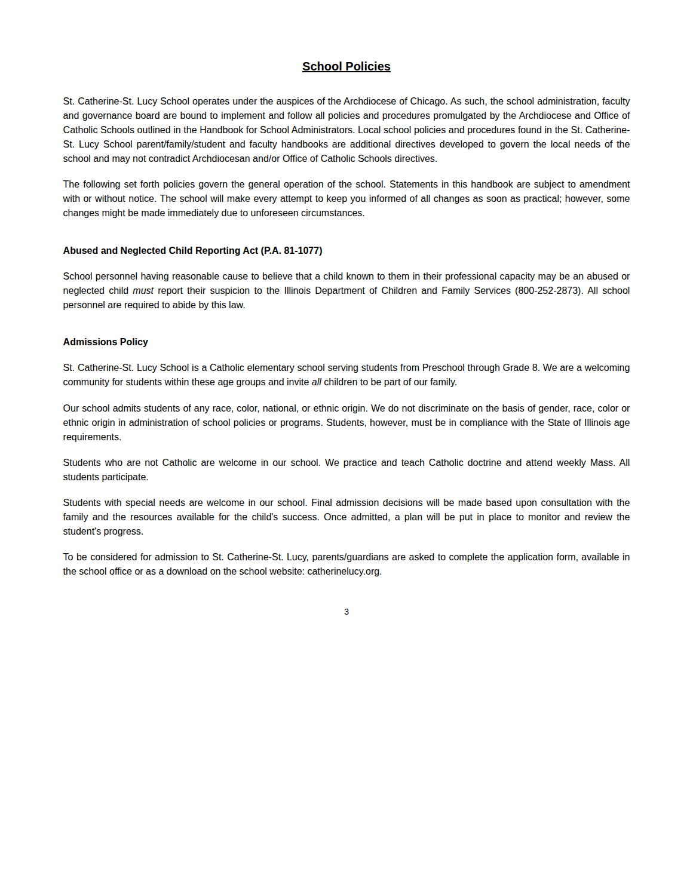School Policies
St. Catherine-St. Lucy School operates under the auspices of the Archdiocese of Chicago. As such, the school administration, faculty and governance board are bound to implement and follow all policies and procedures promulgated by the Archdiocese and Office of Catholic Schools outlined in the Handbook for School Administrators. Local school policies and procedures found in the St. Catherine-St. Lucy School parent/family/student and faculty handbooks are additional directives developed to govern the local needs of the school and may not contradict Archdiocesan and/or Office of Catholic Schools directives.
The following set forth policies govern the general operation of the school. Statements in this handbook are subject to amendment with or without notice. The school will make every attempt to keep you informed of all changes as soon as practical; however, some changes might be made immediately due to unforeseen circumstances.
Abused and Neglected Child Reporting Act (P.A. 81-1077)
School personnel having reasonable cause to believe that a child known to them in their professional capacity may be an abused or neglected child must report their suspicion to the Illinois Department of Children and Family Services (800-252-2873). All school personnel are required to abide by this law.
Admissions Policy
St. Catherine-St. Lucy School is a Catholic elementary school serving students from Preschool through Grade 8. We are a welcoming community for students within these age groups and invite all children to be part of our family.
Our school admits students of any race, color, national, or ethnic origin. We do not discriminate on the basis of gender, race, color or ethnic origin in administration of school policies or programs. Students, however, must be in compliance with the State of Illinois age requirements.
Students who are not Catholic are welcome in our school. We practice and teach Catholic doctrine and attend weekly Mass. All students participate.
Students with special needs are welcome in our school. Final admission decisions will be made based upon consultation with the family and the resources available for the child's success. Once admitted, a plan will be put in place to monitor and review the student's progress.
To be considered for admission to St. Catherine-St. Lucy, parents/guardians are asked to complete the application form, available in the school office or as a download on the school website: catherinelucy.org.
3